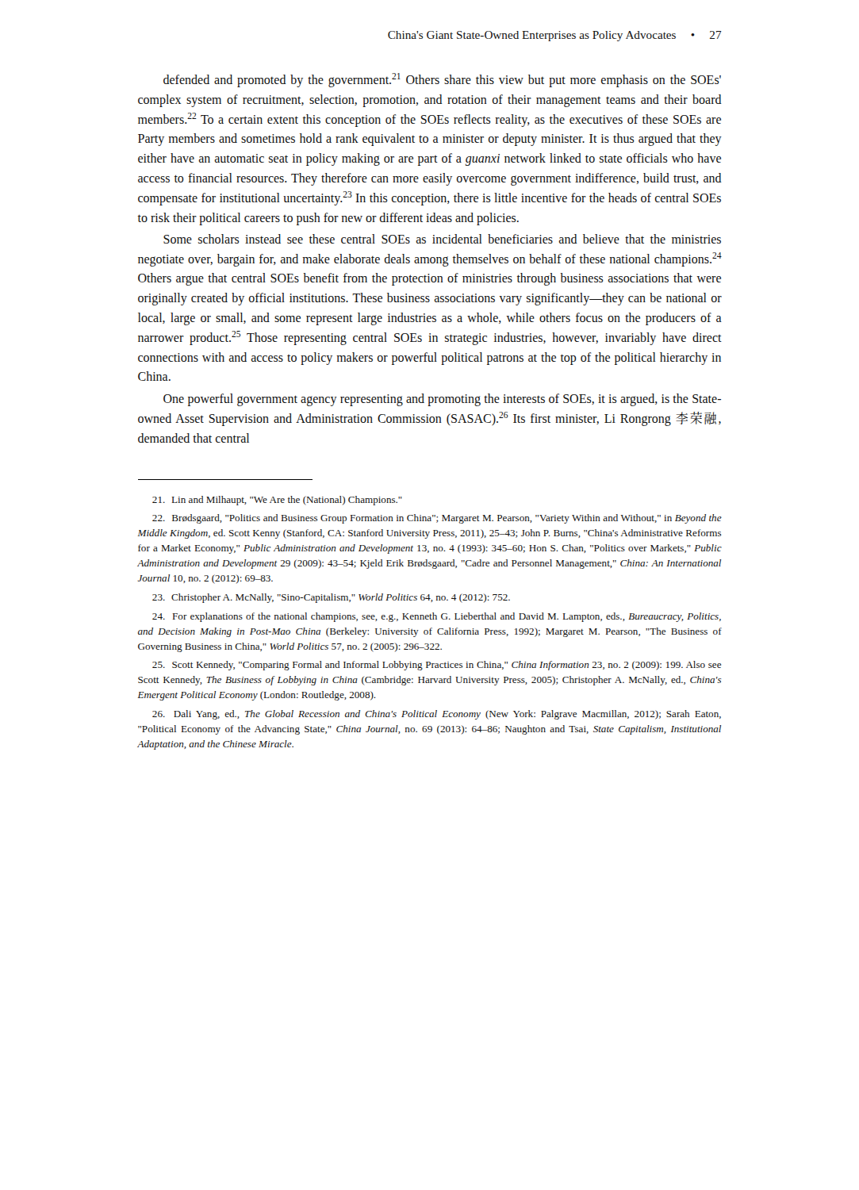China's Giant State-Owned Enterprises as Policy Advocates•27
defended and promoted by the government.21 Others share this view but put more emphasis on the SOEs' complex system of recruitment, selection, promotion, and rotation of their management teams and their board members.22 To a certain extent this conception of the SOEs reflects reality, as the executives of these SOEs are Party members and sometimes hold a rank equivalent to a minister or deputy minister. It is thus argued that they either have an automatic seat in policy making or are part of a guanxi network linked to state officials who have access to financial resources. They therefore can more easily overcome government indifference, build trust, and compensate for institutional uncertainty.23 In this conception, there is little incentive for the heads of central SOEs to risk their political careers to push for new or different ideas and policies.
Some scholars instead see these central SOEs as incidental beneficiaries and believe that the ministries negotiate over, bargain for, and make elaborate deals among themselves on behalf of these national champions.24 Others argue that central SOEs benefit from the protection of ministries through business associations that were originally created by official institutions. These business associations vary significantly—they can be national or local, large or small, and some represent large industries as a whole, while others focus on the producers of a narrower product.25 Those representing central SOEs in strategic industries, however, invariably have direct connections with and access to policy makers or powerful political patrons at the top of the political hierarchy in China.
One powerful government agency representing and promoting the interests of SOEs, it is argued, is the State-owned Asset Supervision and Administration Commission (SASAC).26 Its first minister, Li Rongrong 李荣融, demanded that central
21. Lin and Milhaupt, "We Are the (National) Champions."
22. Brødsgaard, "Politics and Business Group Formation in China"; Margaret M. Pearson, "Variety Within and Without," in Beyond the Middle Kingdom, ed. Scott Kenny (Stanford, CA: Stanford University Press, 2011), 25–43; John P. Burns, "China's Administrative Reforms for a Market Economy," Public Administration and Development 13, no. 4 (1993): 345–60; Hon S. Chan, "Politics over Markets," Public Administration and Development 29 (2009): 43–54; Kjeld Erik Brødsgaard, "Cadre and Personnel Management," China: An International Journal 10, no. 2 (2012): 69–83.
23. Christopher A. McNally, "Sino-Capitalism," World Politics 64, no. 4 (2012): 752.
24. For explanations of the national champions, see, e.g., Kenneth G. Lieberthal and David M. Lampton, eds., Bureaucracy, Politics, and Decision Making in Post-Mao China (Berkeley: University of California Press, 1992); Margaret M. Pearson, "The Business of Governing Business in China," World Politics 57, no. 2 (2005): 296–322.
25. Scott Kennedy, "Comparing Formal and Informal Lobbying Practices in China," China Information 23, no. 2 (2009): 199. Also see Scott Kennedy, The Business of Lobbying in China (Cambridge: Harvard University Press, 2005); Christopher A. McNally, ed., China's Emergent Political Economy (London: Routledge, 2008).
26. Dali Yang, ed., The Global Recession and China's Political Economy (New York: Palgrave Macmillan, 2012); Sarah Eaton, "Political Economy of the Advancing State," China Journal, no. 69 (2013): 64–86; Naughton and Tsai, State Capitalism, Institutional Adaptation, and the Chinese Miracle.